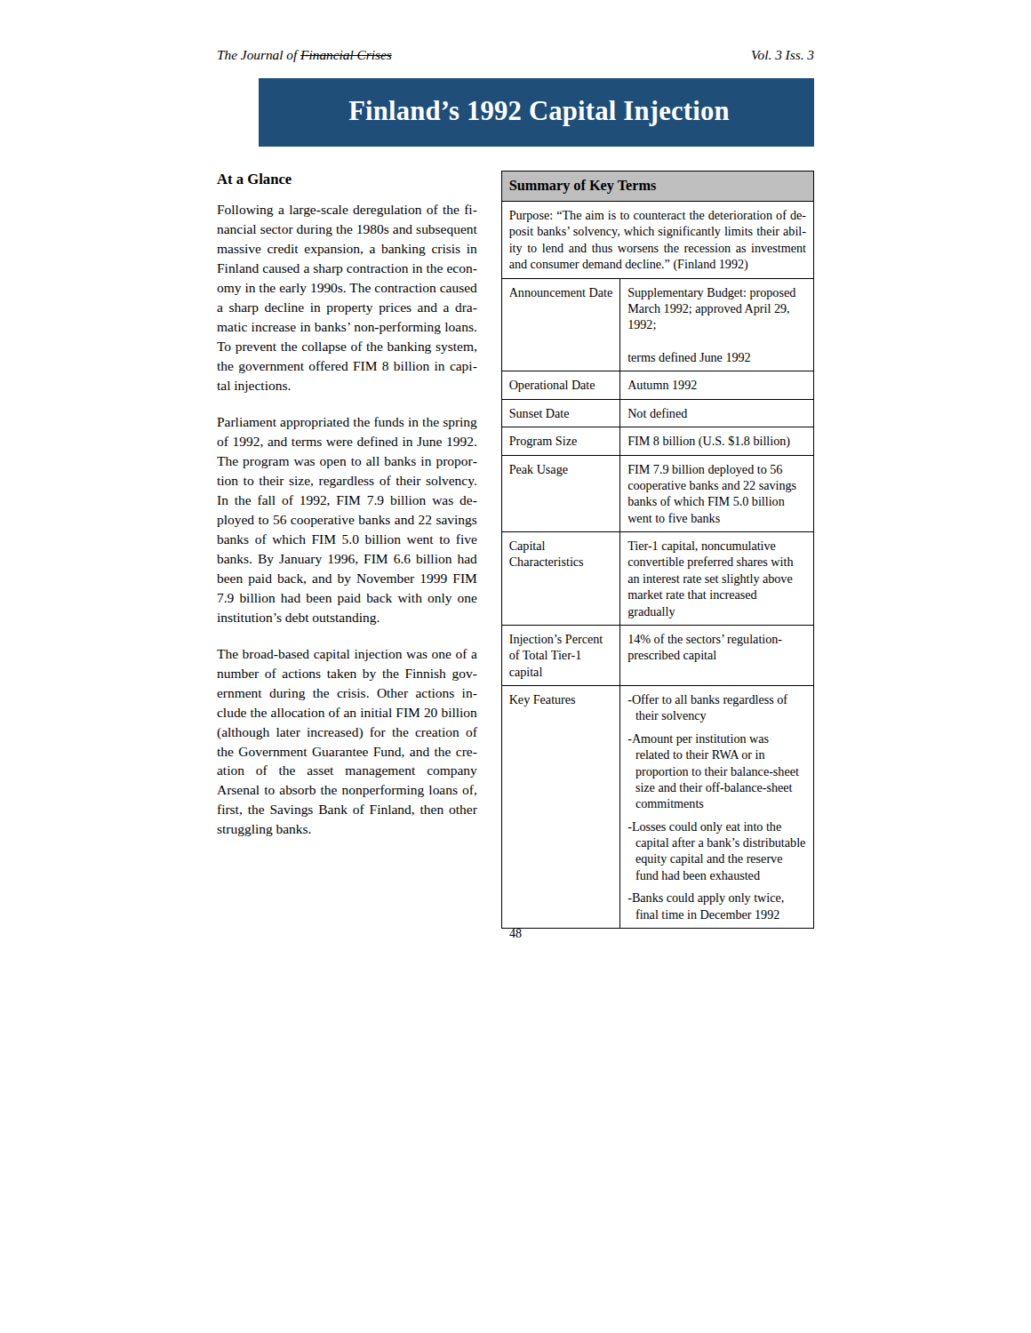The Journal of Financial Crises Vol. 3 Iss. 3
Finland’s 1992 Capital Injection
At a Glance
Following a large-scale deregulation of the financial sector during the 1980s and subsequent massive credit expansion, a banking crisis in Finland caused a sharp contraction in the economy in the early 1990s. The contraction caused a sharp decline in property prices and a dramatic increase in banks’ non-performing loans. To prevent the collapse of the banking system, the government offered FIM 8 billion in capital injections.
Parliament appropriated the funds in the spring of 1992, and terms were defined in June 1992. The program was open to all banks in proportion to their size, regardless of their solvency. In the fall of 1992, FIM 7.9 billion was deployed to 56 cooperative banks and 22 savings banks of which FIM 5.0 billion went to five banks. By January 1996, FIM 6.6 billion had been paid back, and by November 1999 FIM 7.9 billion had been paid back with only one institution’s debt outstanding.
The broad-based capital injection was one of a number of actions taken by the Finnish government during the crisis. Other actions include the allocation of an initial FIM 20 billion (although later increased) for the creation of the Government Guarantee Fund, and the creation of the asset management company Arsenal to absorb the nonperforming loans of, first, the Savings Bank of Finland, then other struggling banks.
| Summary of Key Terms |
| --- |
| Purpose: “The aim is to counteract the deterioration of deposit banks’ solvency, which significantly limits their ability to lend and thus worsens the recession as investment and consumer demand decline.” (Finland 1992) |
| Announcement Date | Supplementary Budget: proposed March 1992; approved April 29, 1992; terms defined June 1992 |
| Operational Date | Autumn 1992 |
| Sunset Date | Not defined |
| Program Size | FIM 8 billion (U.S. $1.8 billion) |
| Peak Usage | FIM 7.9 billion deployed to 56 cooperative banks and 22 savings banks of which FIM 5.0 billion went to five banks |
| Capital Characteristics | Tier-1 capital, noncumulative convertible preferred shares with an interest rate set slightly above market rate that increased gradually |
| Injection’s Percent of Total Tier-1 capital | 14% of the sectors’ regulation-prescribed capital |
| Key Features | -Offer to all banks regardless of their solvency -Amount per institution was related to their RWA or in proportion to their balance-sheet size and their off-balance-sheet commitments -Losses could only eat into the capital after a bank’s distributable equity capital and the reserve fund had been exhausted -Banks could apply only twice, final time in December 1992 |
48